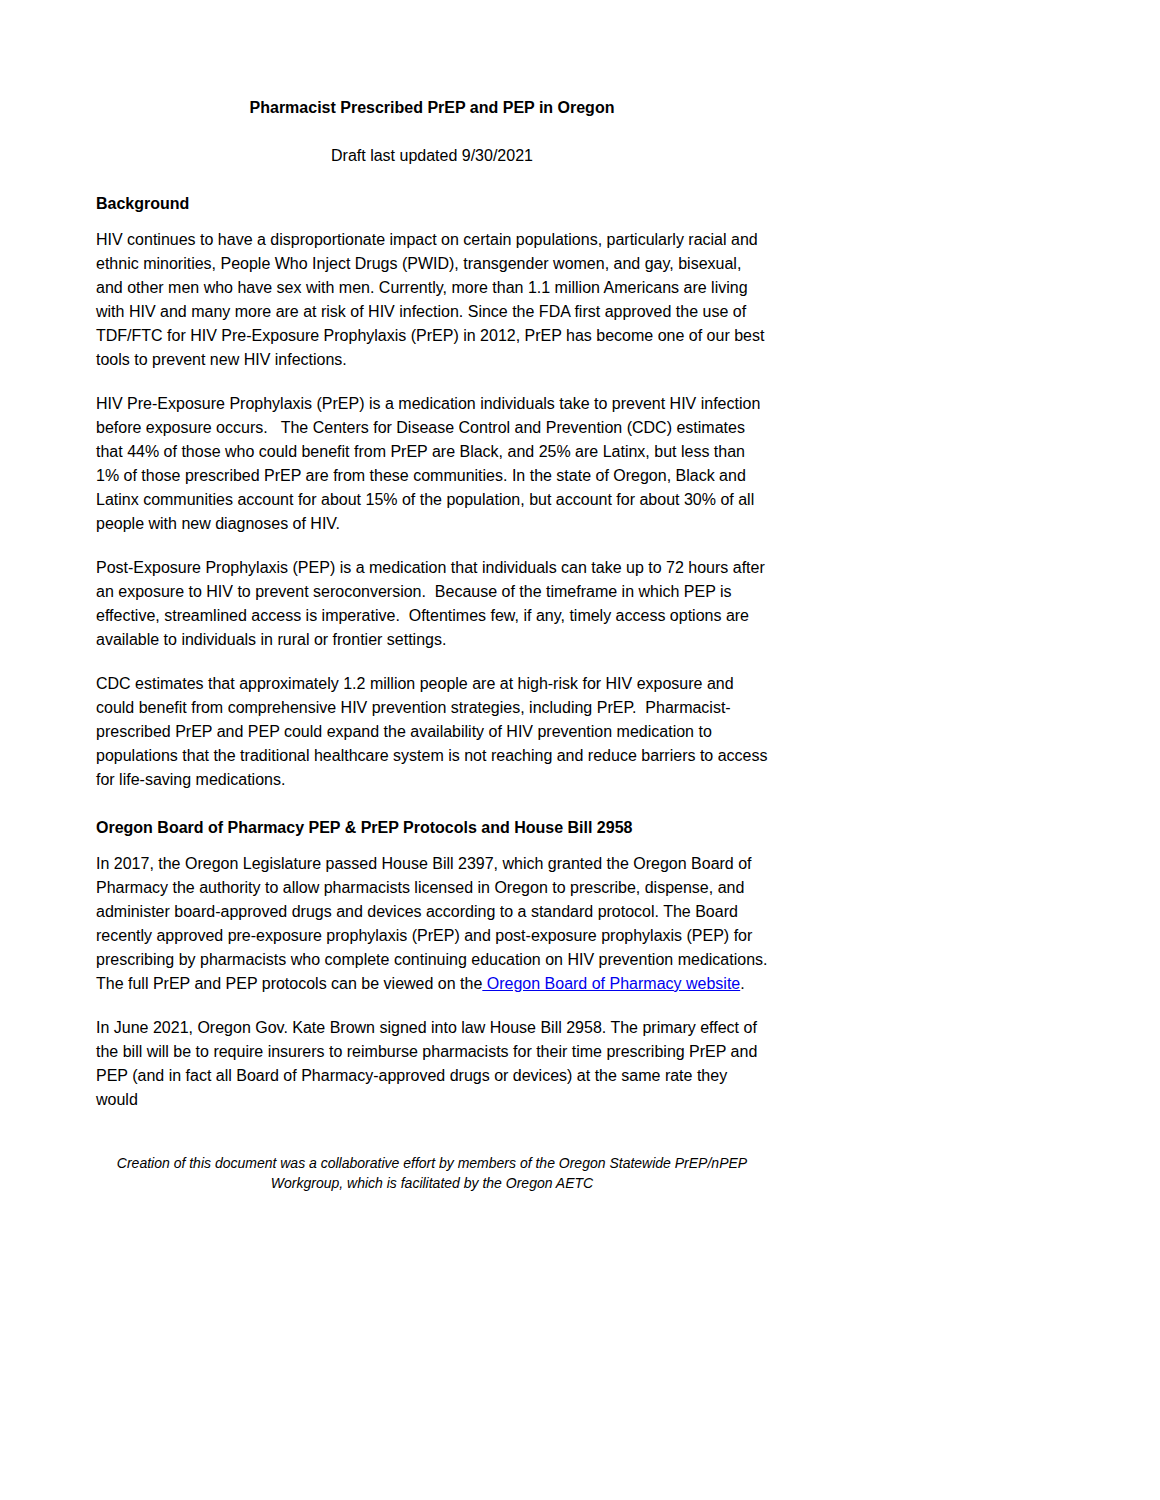Pharmacist Prescribed PrEP and PEP in Oregon
Draft last updated 9/30/2021
Background
HIV continues to have a disproportionate impact on certain populations, particularly racial and ethnic minorities, People Who Inject Drugs (PWID), transgender women, and gay, bisexual, and other men who have sex with men. Currently, more than 1.1 million Americans are living with HIV and many more are at risk of HIV infection. Since the FDA first approved the use of TDF/FTC for HIV Pre-Exposure Prophylaxis (PrEP) in 2012, PrEP has become one of our best tools to prevent new HIV infections.
HIV Pre-Exposure Prophylaxis (PrEP) is a medication individuals take to prevent HIV infection before exposure occurs. The Centers for Disease Control and Prevention (CDC) estimates that 44% of those who could benefit from PrEP are Black, and 25% are Latinx, but less than 1% of those prescribed PrEP are from these communities. In the state of Oregon, Black and Latinx communities account for about 15% of the population, but account for about 30% of all people with new diagnoses of HIV.
Post-Exposure Prophylaxis (PEP) is a medication that individuals can take up to 72 hours after an exposure to HIV to prevent seroconversion. Because of the timeframe in which PEP is effective, streamlined access is imperative. Oftentimes few, if any, timely access options are available to individuals in rural or frontier settings.
CDC estimates that approximately 1.2 million people are at high-risk for HIV exposure and could benefit from comprehensive HIV prevention strategies, including PrEP. Pharmacist-prescribed PrEP and PEP could expand the availability of HIV prevention medication to populations that the traditional healthcare system is not reaching and reduce barriers to access for life-saving medications.
Oregon Board of Pharmacy PEP & PrEP Protocols and House Bill 2958
In 2017, the Oregon Legislature passed House Bill 2397, which granted the Oregon Board of Pharmacy the authority to allow pharmacists licensed in Oregon to prescribe, dispense, and administer board-approved drugs and devices according to a standard protocol. The Board recently approved pre-exposure prophylaxis (PrEP) and post-exposure prophylaxis (PEP) for prescribing by pharmacists who complete continuing education on HIV prevention medications. The full PrEP and PEP protocols can be viewed on the Oregon Board of Pharmacy website.
In June 2021, Oregon Gov. Kate Brown signed into law House Bill 2958. The primary effect of the bill will be to require insurers to reimburse pharmacists for their time prescribing PrEP and PEP (and in fact all Board of Pharmacy-approved drugs or devices) at the same rate they would
Creation of this document was a collaborative effort by members of the Oregon Statewide PrEP/nPEP Workgroup, which is facilitated by the Oregon AETC